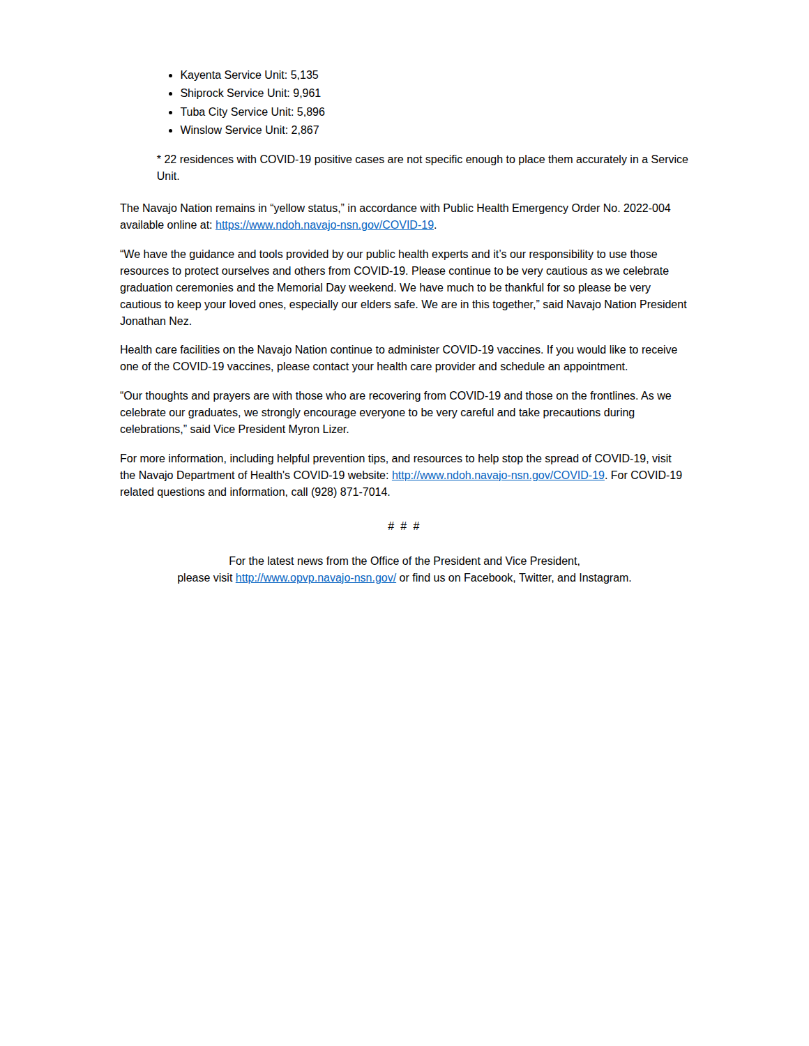Kayenta Service Unit: 5,135
Shiprock Service Unit: 9,961
Tuba City Service Unit: 5,896
Winslow Service Unit: 2,867
* 22 residences with COVID-19 positive cases are not specific enough to place them accurately in a Service Unit.
The Navajo Nation remains in “yellow status,” in accordance with Public Health Emergency Order No. 2022-004 available online at: https://www.ndoh.navajo-nsn.gov/COVID-19.
“We have the guidance and tools provided by our public health experts and it’s our responsibility to use those resources to protect ourselves and others from COVID-19. Please continue to be very cautious as we celebrate graduation ceremonies and the Memorial Day weekend. We have much to be thankful for so please be very cautious to keep your loved ones, especially our elders safe. We are in this together,” said Navajo Nation President Jonathan Nez.
Health care facilities on the Navajo Nation continue to administer COVID-19 vaccines. If you would like to receive one of the COVID-19 vaccines, please contact your health care provider and schedule an appointment.
“Our thoughts and prayers are with those who are recovering from COVID-19 and those on the frontlines. As we celebrate our graduates, we strongly encourage everyone to be very careful and take precautions during celebrations,” said Vice President Myron Lizer.
For more information, including helpful prevention tips, and resources to help stop the spread of COVID-19, visit the Navajo Department of Health's COVID-19 website: http://www.ndoh.navajo-nsn.gov/COVID-19. For COVID-19 related questions and information, call (928) 871-7014.
# # #
For the latest news from the Office of the President and Vice President,
please visit http://www.opvp.navajo-nsn.gov/ or find us on Facebook, Twitter, and Instagram.